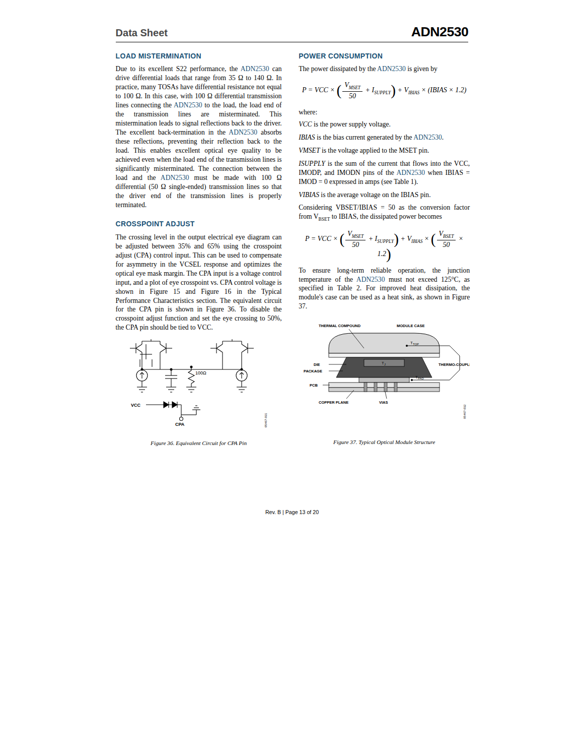Data Sheet
ADN2530
LOAD MISTERMINATION
Due to its excellent S22 performance, the ADN2530 can drive differential loads that range from 35 Ω to 140 Ω. In practice, many TOSAs have differential resistance not equal to 100 Ω. In this case, with 100 Ω differential transmission lines connecting the ADN2530 to the load, the load end of the transmission lines are misterminated. This mistermination leads to signal reflections back to the driver. The excellent back-termination in the ADN2530 absorbs these reflections, preventing their reflection back to the load. This enables excellent optical eye quality to be achieved even when the load end of the transmission lines is significantly misterminated. The connection between the load and the ADN2530 must be made with 100 Ω differential (50 Ω single-ended) transmission lines so that the driver end of the transmission lines is properly terminated.
CROSSPOINT ADJUST
The crossing level in the output electrical eye diagram can be adjusted between 35% and 65% using the crosspoint adjust (CPA) control input. This can be used to compensate for asymmetry in the VCSEL response and optimizes the optical eye mask margin. The CPA input is a voltage control input, and a plot of eye crosspoint vs. CPA control voltage is shown in Figure 15 and Figure 16 in the Typical Performance Characteristics section. The equivalent circuit for the CPA pin is shown in Figure 36. To disable the crosspoint adjust function and set the eye crossing to 50%, the CPA pin should be tied to VCC.
100Ω VCC CPA 05467-031
Figure 36. Equivalent Circuit for CPA Pin
POWER CONSUMPTION
The power dissipated by the ADN2530 is given by
P = VCC × (VMSET 50 + ISUPPLY) + VIBIAS × (IBIAS × 1.2)
where:
VCC is the power supply voltage.
IBIAS is the bias current generated by the ADN2530.
VMSET is the voltage applied to the MSET pin.
ISUPPLY is the sum of the current that flows into the VCC, IMODP, and IMODN pins of the ADN2530 when IBIAS = IMOD = 0 expressed in amps (see Table 1).
VIBIAS is the average voltage on the IBIAS pin.
Considering VBSET/IBIAS = 50 as the conversion factor from VBSET to IBIAS, the dissipated power becomes
P = VCC × (VMSET 50 + ISUPPLY) + VIBIAS × (VBSET 50 × 1.2)
To ensure long-term reliable operation, the junction temperature of the ADN2530 must not exceed 125°C, as specified in Table 2. For improved heat dissipation, the module's case can be used as a heat sink, as shown in Figure 37.
THERMAL COMPOUND MODULE CASE TTOP DIE PACKAGE TJ TPAD PCB COPPER PLANE VIAS THERMO-COUPLE 05467-032
Figure 37. Typical Optical Module Structure
Rev. B | Page 13 of 20